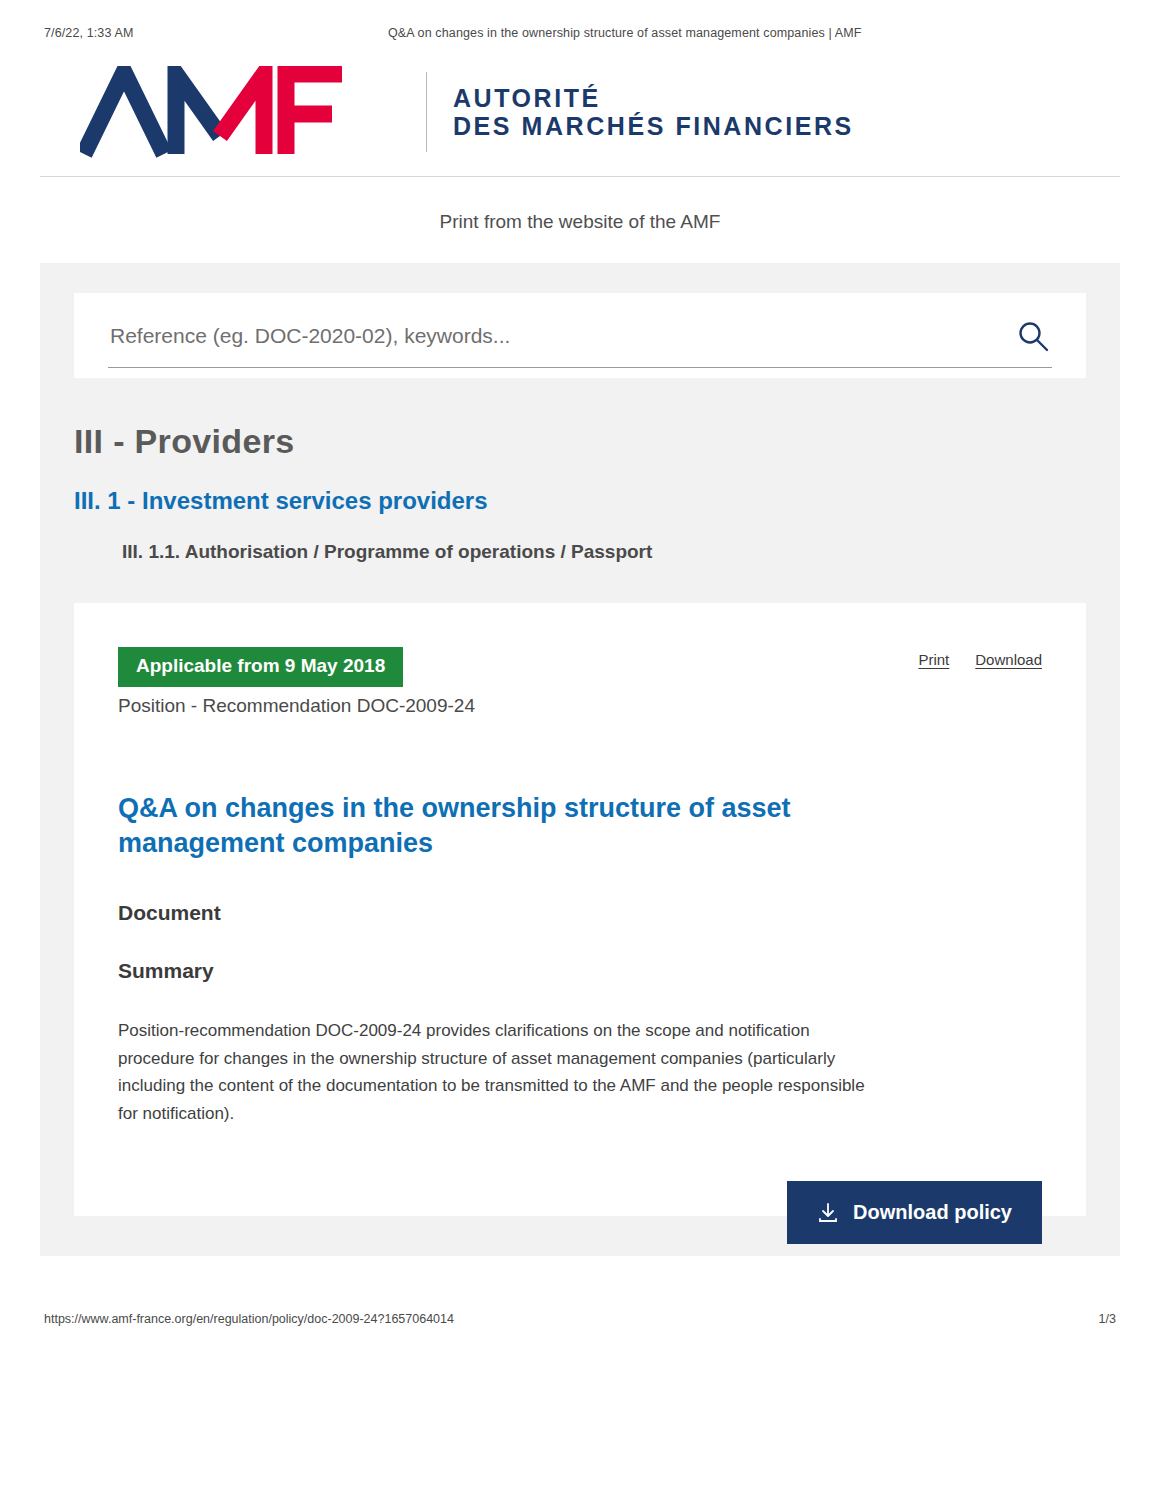7/6/22, 1:33 AM Q&A on changes in the ownership structure of asset management companies | AMF
AUTORITÉ
DES MARCHÉS FINANCIERS
Print from the website of the AMF
Search
III - Providers
III. 1 - Investment services providers
III. 1.1. Authorisation / Programme of operations / Passport
Applicable from 9 May 2018
Position - Recommendation DOC-2009-24
Print Download
Q&A on changes in the ownership structure of asset management companies
Document
Summary
Position-recommendation DOC-2009-24 provides clarifications on the scope and notification procedure for changes in the ownership structure of asset management companies (particularly including the content of the documentation to be transmitted to the AMF and the people responsible for notification).
Download policy
https://www.amf-france.org/en/regulation/policy/doc-2009-24?1657064014 1/3